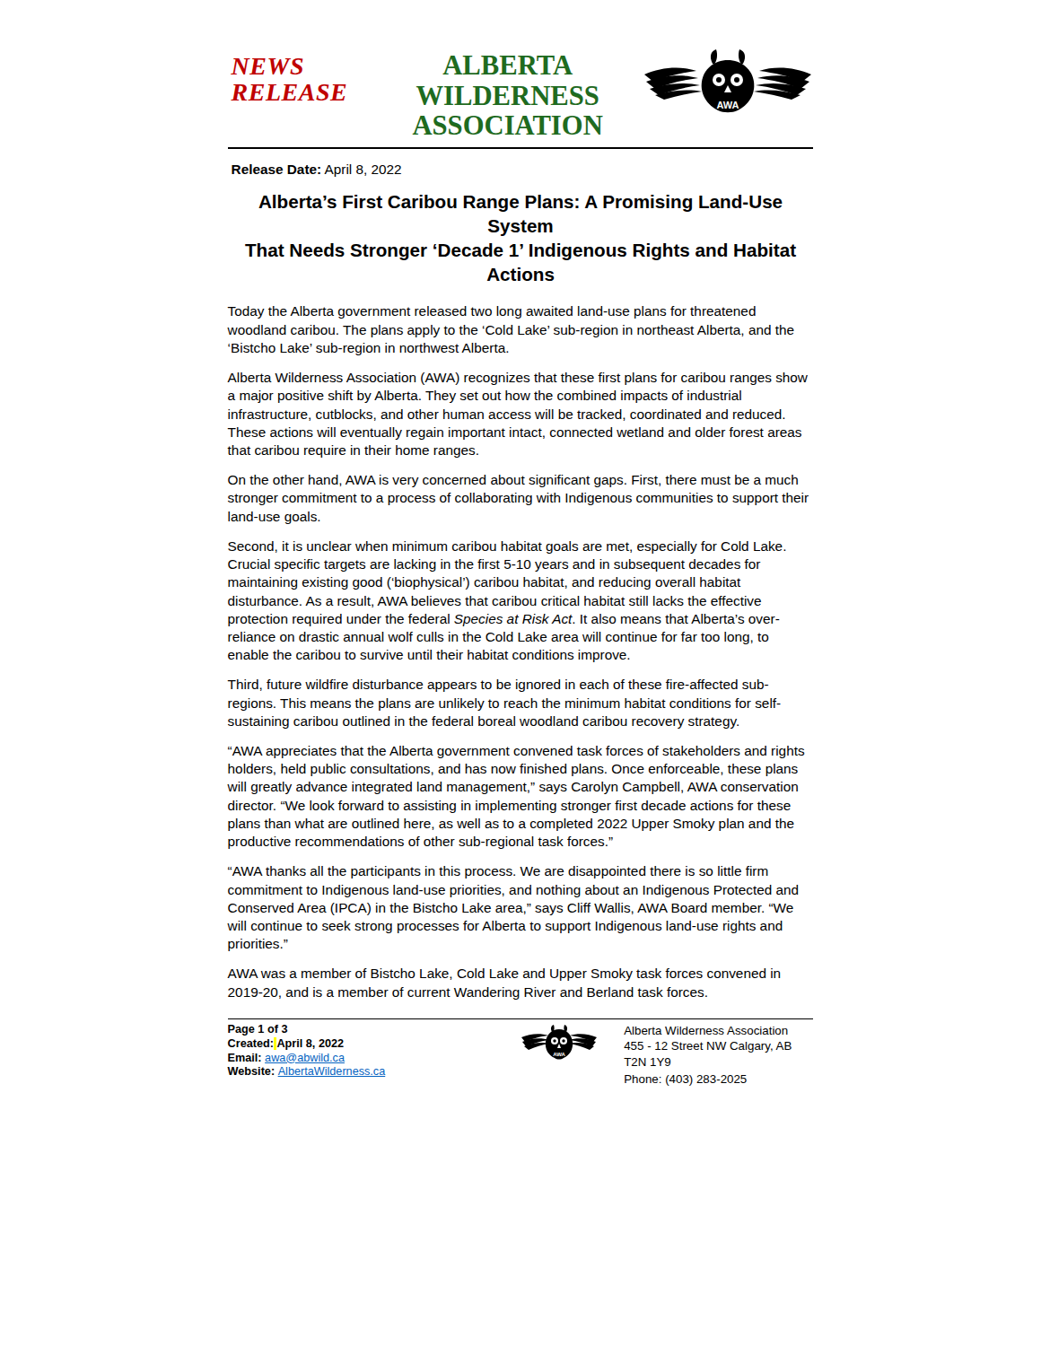NEWS
RELEASE
ALBERTA WILDERNESS
ASSOCIATION
AWA
Release Date: April 8, 2022
Alberta’s First Caribou Range Plans: A Promising Land-Use System
That Needs Stronger ‘Decade 1’ Indigenous Rights and Habitat Actions
Today the Alberta government released two long awaited land-use plans for threatened woodland caribou. The plans apply to the ‘Cold Lake’ sub-region in northeast Alberta, and the ‘Bistcho Lake’ sub-region in northwest Alberta.
Alberta Wilderness Association (AWA) recognizes that these first plans for caribou ranges show a major positive shift by Alberta. They set out how the combined impacts of industrial infrastructure, cutblocks, and other human access will be tracked, coordinated and reduced. These actions will eventually regain important intact, connected wetland and older forest areas that caribou require in their home ranges.
On the other hand, AWA is very concerned about significant gaps. First, there must be a much stronger commitment to a process of collaborating with Indigenous communities to support their land-use goals.
Second, it is unclear when minimum caribou habitat goals are met, especially for Cold Lake. Crucial specific targets are lacking in the first 5-10 years and in subsequent decades for maintaining existing good (‘biophysical’) caribou habitat, and reducing overall habitat disturbance. As a result, AWA believes that caribou critical habitat still lacks the effective protection required under the federal Species at Risk Act. It also means that Alberta’s over-reliance on drastic annual wolf culls in the Cold Lake area will continue for far too long, to enable the caribou to survive until their habitat conditions improve.
Third, future wildfire disturbance appears to be ignored in each of these fire-affected sub-regions. This means the plans are unlikely to reach the minimum habitat conditions for self-sustaining caribou outlined in the federal boreal woodland caribou recovery strategy.
“AWA appreciates that the Alberta government convened task forces of stakeholders and rights holders, held public consultations, and has now finished plans. Once enforceable, these plans will greatly advance integrated land management,” says Carolyn Campbell, AWA conservation director. “We look forward to assisting in implementing stronger first decade actions for these plans than what are outlined here, as well as to a completed 2022 Upper Smoky plan and the productive recommendations of other sub-regional task forces.”
“AWA thanks all the participants in this process. We are disappointed there is so little firm commitment to Indigenous land-use priorities, and nothing about an Indigenous Protected and Conserved Area (IPCA) in the Bistcho Lake area,” says Cliff Wallis, AWA Board member. “We will continue to seek strong processes for Alberta to support Indigenous land-use rights and priorities.”
AWA was a member of Bistcho Lake, Cold Lake and Upper Smoky task forces convened in 2019-20, and is a member of current Wandering River and Berland task forces.
Page 1 of 3
Created: April 8, 2022
Email: awa@abwild.ca
Website: AlbertaWilderness.ca
AWA
Alberta Wilderness Association
455 - 12 Street NW Calgary, AB T2N 1Y9
Phone: (403) 283-2025